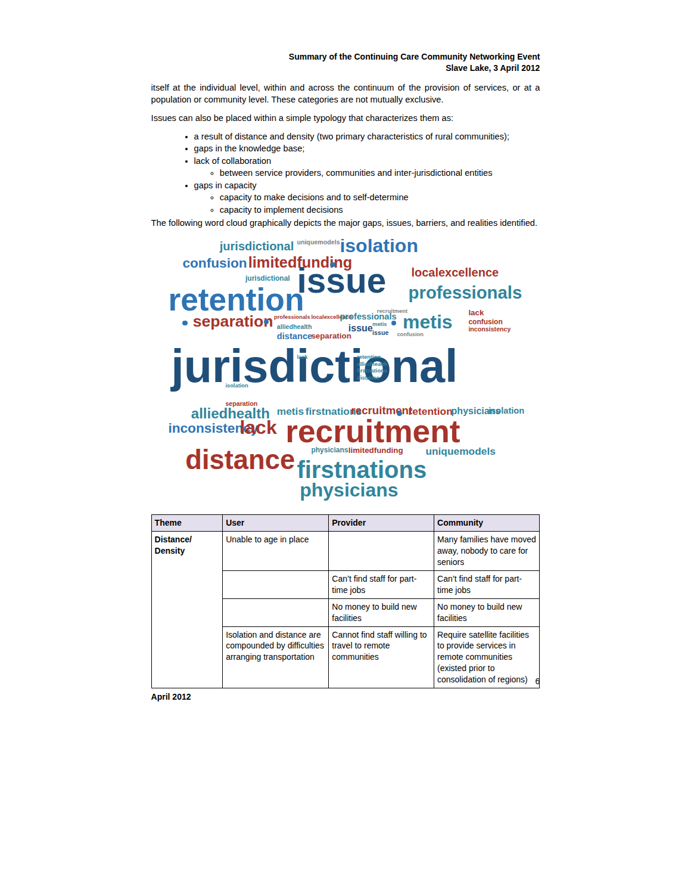Summary of the Continuing Care Community Networking Event
Slave Lake, 3 April 2012
itself at the individual level, within and across the continuum of the provision of services, or at a population or community level. These categories are not mutually exclusive.
Issues can also be placed within a simple typology that characterizes them as:
a result of distance and density (two primary characteristics of rural communities);
gaps in the knowledge base;
lack of collaboration
between service providers, communities and inter-jurisdictional entities
gaps in capacity
capacity to make decisions and to self-determine
capacity to implement decisions
The following word cloud graphically depicts the major gaps, issues, barriers, and realities identified.
jurisdictional uniquemodels isolation confusion limitedfunding jurisdictional issue localexcellence retention professionals separation professionals localexcellence professionals recruitment metis lack alliedhealth distance separation issue metis issue confusion confusion inconsistency jurisdictional lack retention alliedhealth firstnations distance isolation separation alliedhealth metis firstnations recruitment retention physicians isolation inconsistency lack recruitment distance physicians limitedfunding uniquemodels firstnations physicians
| Theme | User | Provider | Community |
| --- | --- | --- | --- |
| Distance/ Density | Unable to age in place | | Many families have moved away, nobody to care for seniors |
| | Can’t find staff for part-time jobs | Can’t find staff for part-time jobs |
| | No money to build new facilities | No money to build new facilities |
| Isolation and distance are compounded by difficulties arranging transportation | Cannot find staff willing to travel to remote communities | Require satellite facilities to provide services in remote communities (existed prior to consolidation of regions) |
6
April 2012